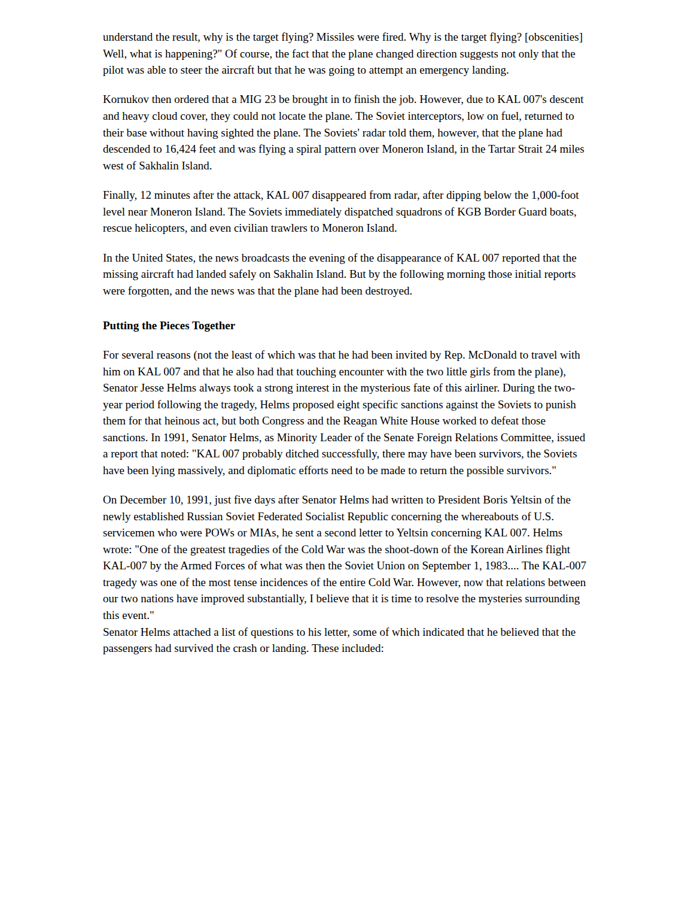understand the result, why is the target flying? Missiles were fired. Why is the target flying? [obscenities] Well, what is happening?" Of course, the fact that the plane changed direction suggests not only that the pilot was able to steer the aircraft but that he was going to attempt an emergency landing.
Kornukov then ordered that a MIG 23 be brought in to finish the job. However, due to KAL 007's descent and heavy cloud cover, they could not locate the plane. The Soviet interceptors, low on fuel, returned to their base without having sighted the plane. The Soviets' radar told them, however, that the plane had descended to 16,424 feet and was flying a spiral pattern over Moneron Island, in the Tartar Strait 24 miles west of Sakhalin Island.
Finally, 12 minutes after the attack, KAL 007 disappeared from radar, after dipping below the 1,000-foot level near Moneron Island. The Soviets immediately dispatched squadrons of KGB Border Guard boats, rescue helicopters, and even civilian trawlers to Moneron Island.
In the United States, the news broadcasts the evening of the disappearance of KAL 007 reported that the missing aircraft had landed safely on Sakhalin Island. But by the following morning those initial reports were forgotten, and the news was that the plane had been destroyed.
Putting the Pieces Together
For several reasons (not the least of which was that he had been invited by Rep. McDonald to travel with him on KAL 007 and that he also had that touching encounter with the two little girls from the plane), Senator Jesse Helms always took a strong interest in the mysterious fate of this airliner. During the two-year period following the tragedy, Helms proposed eight specific sanctions against the Soviets to punish them for that heinous act, but both Congress and the Reagan White House worked to defeat those sanctions. In 1991, Senator Helms, as Minority Leader of the Senate Foreign Relations Committee, issued a report that noted: "KAL 007 probably ditched successfully, there may have been survivors, the Soviets have been lying massively, and diplomatic efforts need to be made to return the possible survivors."
On December 10, 1991, just five days after Senator Helms had written to President Boris Yeltsin of the newly established Russian Soviet Federated Socialist Republic concerning the whereabouts of U.S. servicemen who were POWs or MIAs, he sent a second letter to Yeltsin concerning KAL 007. Helms wrote: "One of the greatest tragedies of the Cold War was the shoot-down of the Korean Airlines flight KAL-007 by the Armed Forces of what was then the Soviet Union on September 1, 1983.... The KAL-007 tragedy was one of the most tense incidences of the entire Cold War. However, now that relations between our two nations have improved substantially, I believe that it is time to resolve the mysteries surrounding this event."
Senator Helms attached a list of questions to his letter, some of which indicated that he believed that the passengers had survived the crash or landing. These included: